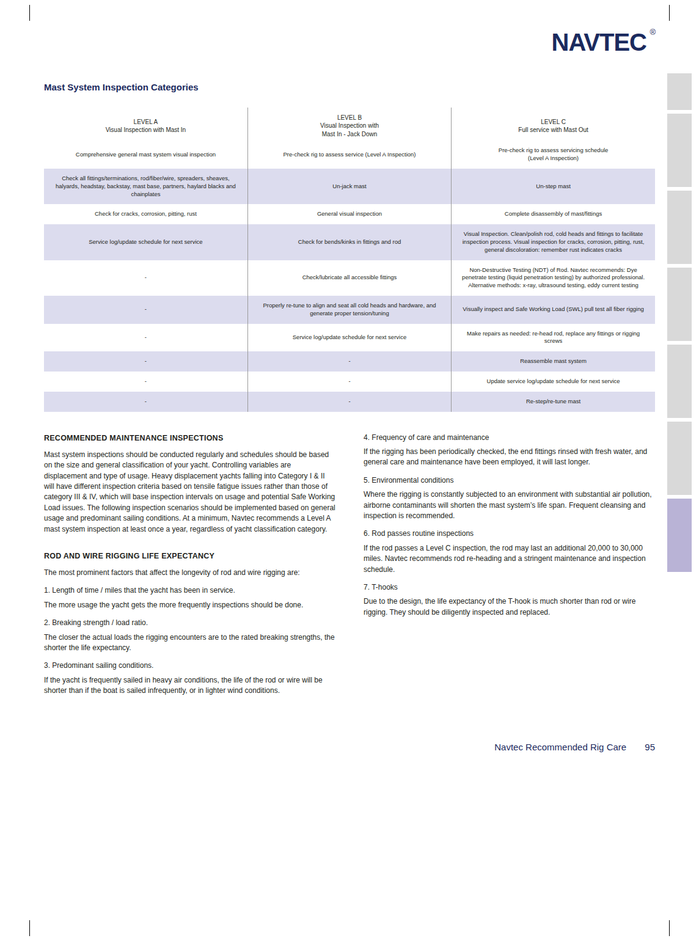NAVTEC®
Mast System Inspection Categories
| LEVEL A Visual Inspection with Mast In | LEVEL B Visual Inspection with Mast In - Jack Down | LEVEL C Full service with Mast Out |
| --- | --- | --- |
| Comprehensive general mast system visual inspection | Pre-check rig to assess service (Level A Inspection) | Pre-check rig to assess servicing schedule (Level A Inspection) |
| Check all fittings/terminations, rod/fiber/wire, spreaders, sheaves, halyards, headstay, backstay, mast base, partners, haylard blacks and chainplates | Un-jack mast | Un-step mast |
| Check for cracks, corrosion, pitting, rust | General visual inspection | Complete disassembly of mast/fittings |
| Service log/update schedule for next service | Check for bends/kinks in fittings and rod | Visual Inspection. Clean/polish rod, cold heads and fittings to facilitate inspection process. Visual inspection for cracks, corrosion, pitting, rust, general discoloration: remember rust indicates cracks |
| - | Check/lubricate all accessible fittings | Non-Destructive Testing (NDT) of Rod. Navtec recommends: Dye penetrate testing (liquid penetration testing) by authorized professional. Alternative methods: x-ray, ultrasound testing, eddy current testing |
| - | Properly re-tune to align and seat all cold heads and hardware, and generate proper tension/tuning | Visually inspect and Safe Working Load (SWL) pull test all fiber rigging |
| - | Service log/update schedule for next service | Make repairs as needed: re-head rod, replace any fittings or rigging screws |
| - | - | Reassemble mast system |
| - | - | Update service log/update schedule for next service |
| - | - | Re-step/re-tune mast |
Recommended Maintenance Inspections
Mast system inspections should be conducted regularly and schedules should be based on the size and general classification of your yacht. Controlling variables are displacement and type of usage. Heavy displacement yachts falling into Category I & II will have different inspection criteria based on tensile fatigue issues rather than those of category III & IV, which will base inspection intervals on usage and potential Safe Working Load issues. The following inspection scenarios should be implemented based on general usage and predominant sailing conditions. At a minimum, Navtec recommends a Level A mast system inspection at least once a year, regardless of yacht classification category.
Rod and Wire Rigging Life Expectancy
The most prominent factors that affect the longevity of rod and wire rigging are:
1. Length of time / miles that the yacht has been in service.
The more usage the yacht gets the more frequently inspections should be done.
2. Breaking strength / load ratio.
The closer the actual loads the rigging encounters are to the rated breaking strengths, the shorter the life expectancy.
3. Predominant sailing conditions.
If the yacht is frequently sailed in heavy air conditions, the life of the rod or wire will be shorter than if the boat is sailed infrequently, or in lighter wind conditions.
4. Frequency of care and maintenance
If the rigging has been periodically checked, the end fittings rinsed with fresh water, and general care and maintenance have been employed, it will last longer.
5. Environmental conditions
Where the rigging is constantly subjected to an environment with substantial air pollution, airborne contaminants will shorten the mast system’s life span. Frequent cleansing and inspection is recommended.
6. Rod passes routine inspections
If the rod passes a Level C inspection, the rod may last an additional 20,000 to 30,000 miles. Navtec recommends rod re-heading and a stringent maintenance and inspection schedule.
7. T-hooks
Due to the design, the life expectancy of the T-hook is much shorter than rod or wire rigging. They should be diligently inspected and replaced.
Navtec Recommended Rig Care 95